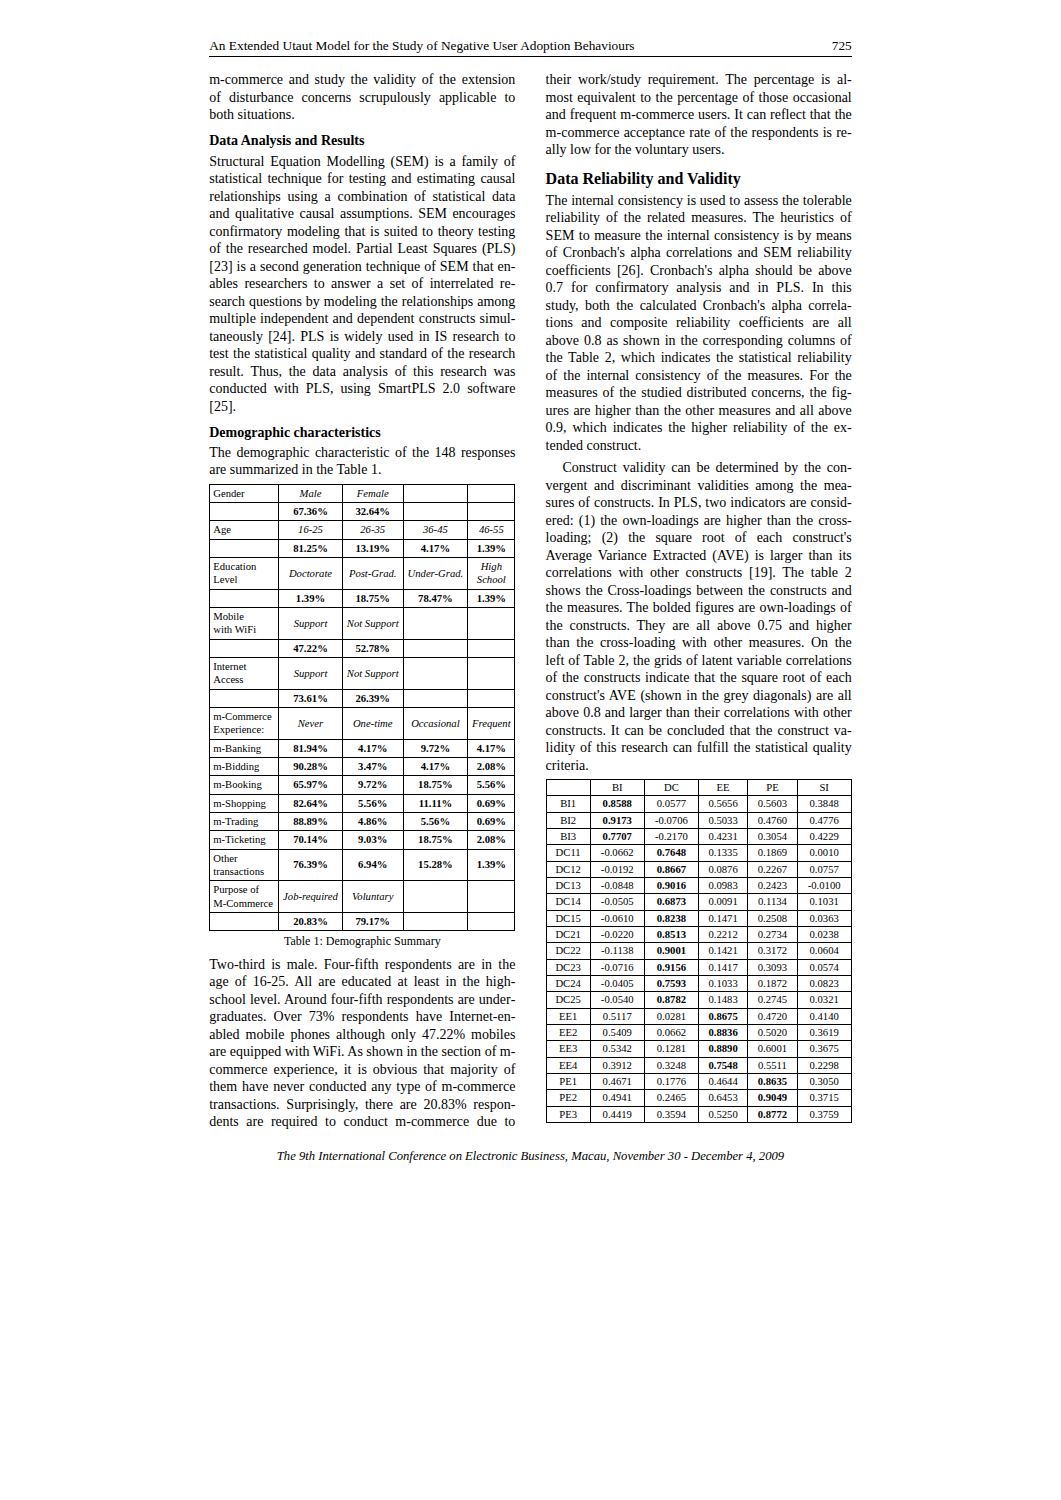An Extended Utaut Model for the Study of Negative User Adoption Behaviours 725
m-commerce and study the validity of the extension of disturbance concerns scrupulously applicable to both situations.
Data Analysis and Results
Structural Equation Modelling (SEM) is a family of statistical technique for testing and estimating causal relationships using a combination of statistical data and qualitative causal assumptions. SEM encourages confirmatory modeling that is suited to theory testing of the researched model. Partial Least Squares (PLS) [23] is a second generation technique of SEM that enables researchers to answer a set of interrelated research questions by modeling the relationships among multiple independent and dependent constructs simultaneously [24]. PLS is widely used in IS research to test the statistical quality and standard of the research result. Thus, the data analysis of this research was conducted with PLS, using SmartPLS 2.0 software [25].
Demographic characteristics
The demographic characteristic of the 148 responses are summarized in the Table 1.
| Gender | Male | Female | | |
| | 67.36% | 32.64% | | |
| Age | 16-25 | 26-35 | 36-45 | 46-55 |
| | 81.25% | 13.19% | 4.17% | 1.39% |
| Education Level | Doctorate | Post-Grad. | Under-Grad. | High School |
| | 1.39% | 18.75% | 78.47% | 1.39% |
| Mobile with WiFi | Support | Not Support | | |
| | 47.22% | 52.78% | | |
| Internet Access | Support | Not Support | | |
| | 73.61% | 26.39% | | |
| m-Commerce Experience: | Never | One-time | Occasional | Frequent |
| m-Banking | 81.94% | 4.17% | 9.72% | 4.17% |
| m-Bidding | 90.28% | 3.47% | 4.17% | 2.08% |
| m-Booking | 65.97% | 9.72% | 18.75% | 5.56% |
| m-Shopping | 82.64% | 5.56% | 11.11% | 0.69% |
| m-Trading | 88.89% | 4.86% | 5.56% | 0.69% |
| m-Ticketing | 70.14% | 9.03% | 18.75% | 2.08% |
| Other transactions | 76.39% | 6.94% | 15.28% | 1.39% |
| Purpose of M-Commerce | Job-required | Voluntary | | |
| | 20.83% | 79.17% | | |
Table 1: Demographic Summary
Two-third is male. Four-fifth respondents are in the age of 16-25. All are educated at least in the high-school level. Around four-fifth respondents are undergraduates. Over 73% respondents have Internet-enabled mobile phones although only 47.22% mobiles are equipped with WiFi. As shown in the section of m-commerce experience, it is obvious that majority of them have never conducted any type of m-commerce transactions. Surprisingly, there are 20.83% respondents are required to conduct m-commerce due to their work/study requirement. The percentage is almost equivalent to the percentage of those occasional and frequent m-commerce users. It can reflect that the m-commerce acceptance rate of the respondents is really low for the voluntary users.
Data Reliability and Validity
The internal consistency is used to assess the tolerable reliability of the related measures. The heuristics of SEM to measure the internal consistency is by means of Cronbach's alpha correlations and SEM reliability coefficients [26]. Cronbach's alpha should be above 0.7 for confirmatory analysis and in PLS. In this study, both the calculated Cronbach's alpha correlations and composite reliability coefficients are all above 0.8 as shown in the corresponding columns of the Table 2, which indicates the statistical reliability of the internal consistency of the measures. For the measures of the studied distributed concerns, the figures are higher than the other measures and all above 0.9, which indicates the higher reliability of the extended construct.
Construct validity can be determined by the convergent and discriminant validities among the measures of constructs. In PLS, two indicators are considered: (1) the own-loadings are higher than the cross-loading; (2) the square root of each construct's Average Variance Extracted (AVE) is larger than its correlations with other constructs [19]. The table 2 shows the Cross-loadings between the constructs and the measures. The bolded figures are own-loadings of the constructs. They are all above 0.75 and higher than the cross-loading with other measures. On the left of Table 2, the grids of latent variable correlations of the constructs indicate that the square root of each construct's AVE (shown in the grey diagonals) are all above 0.8 and larger than their correlations with other constructs. It can be concluded that the construct validity of this research can fulfill the statistical quality criteria.
| | BI | DC | EE | PE | SI |
| --- | --- | --- | --- | --- | --- |
| BI1 | 0.8588 | 0.0577 | 0.5656 | 0.5603 | 0.3848 |
| BI2 | 0.9173 | -0.0706 | 0.5033 | 0.4760 | 0.4776 |
| BI3 | 0.7707 | -0.2170 | 0.4231 | 0.3054 | 0.4229 |
| DC11 | -0.0662 | 0.7648 | 0.1335 | 0.1869 | 0.0010 |
| DC12 | -0.0192 | 0.8667 | 0.0876 | 0.2267 | 0.0757 |
| DC13 | -0.0848 | 0.9016 | 0.0983 | 0.2423 | -0.0100 |
| DC14 | -0.0505 | 0.6873 | 0.0091 | 0.1134 | 0.1031 |
| DC15 | -0.0610 | 0.8238 | 0.1471 | 0.2508 | 0.0363 |
| DC21 | -0.0220 | 0.8513 | 0.2212 | 0.2734 | 0.0238 |
| DC22 | -0.1138 | 0.9001 | 0.1421 | 0.3172 | 0.0604 |
| DC23 | -0.0716 | 0.9156 | 0.1417 | 0.3093 | 0.0574 |
| DC24 | -0.0405 | 0.7593 | 0.1033 | 0.1872 | 0.0823 |
| DC25 | -0.0540 | 0.8782 | 0.1483 | 0.2745 | 0.0321 |
| EE1 | 0.5117 | 0.0281 | 0.8675 | 0.4720 | 0.4140 |
| EE2 | 0.5409 | 0.0662 | 0.8836 | 0.5020 | 0.3619 |
| EE3 | 0.5342 | 0.1281 | 0.8890 | 0.6001 | 0.3675 |
| EE4 | 0.3912 | 0.3248 | 0.7548 | 0.5511 | 0.2298 |
| PE1 | 0.4671 | 0.1776 | 0.4644 | 0.8635 | 0.3050 |
| PE2 | 0.4941 | 0.2465 | 0.6453 | 0.9049 | 0.3715 |
| PE3 | 0.4419 | 0.3594 | 0.5250 | 0.8772 | 0.3759 |
The 9th International Conference on Electronic Business, Macau, November 30 - December 4, 2009